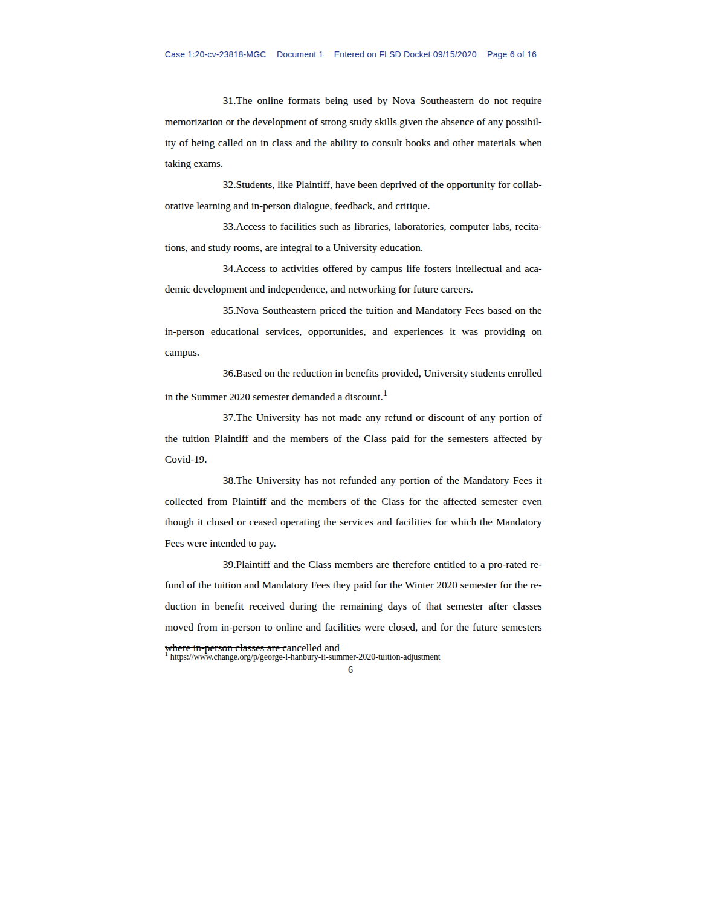Case 1:20-cv-23818-MGC Document 1 Entered on FLSD Docket 09/15/2020 Page 6 of 16
31. The online formats being used by Nova Southeastern do not require memorization or the development of strong study skills given the absence of any possibility of being called on in class and the ability to consult books and other materials when taking exams.
32. Students, like Plaintiff, have been deprived of the opportunity for collaborative learning and in-person dialogue, feedback, and critique.
33. Access to facilities such as libraries, laboratories, computer labs, recitations, and study rooms, are integral to a University education.
34. Access to activities offered by campus life fosters intellectual and academic development and independence, and networking for future careers.
35. Nova Southeastern priced the tuition and Mandatory Fees based on the in-person educational services, opportunities, and experiences it was providing on campus.
36. Based on the reduction in benefits provided, University students enrolled in the Summer 2020 semester demanded a discount.1
37. The University has not made any refund or discount of any portion of the tuition Plaintiff and the members of the Class paid for the semesters affected by Covid-19.
38. The University has not refunded any portion of the Mandatory Fees it collected from Plaintiff and the members of the Class for the affected semester even though it closed or ceased operating the services and facilities for which the Mandatory Fees were intended to pay.
39. Plaintiff and the Class members are therefore entitled to a pro-rated refund of the tuition and Mandatory Fees they paid for the Winter 2020 semester for the reduction in benefit received during the remaining days of that semester after classes moved from in-person to online and facilities were closed, and for the future semesters where in-person classes are cancelled and
1 https://www.change.org/p/george-l-hanbury-ii-summer-2020-tuition-adjustment
6